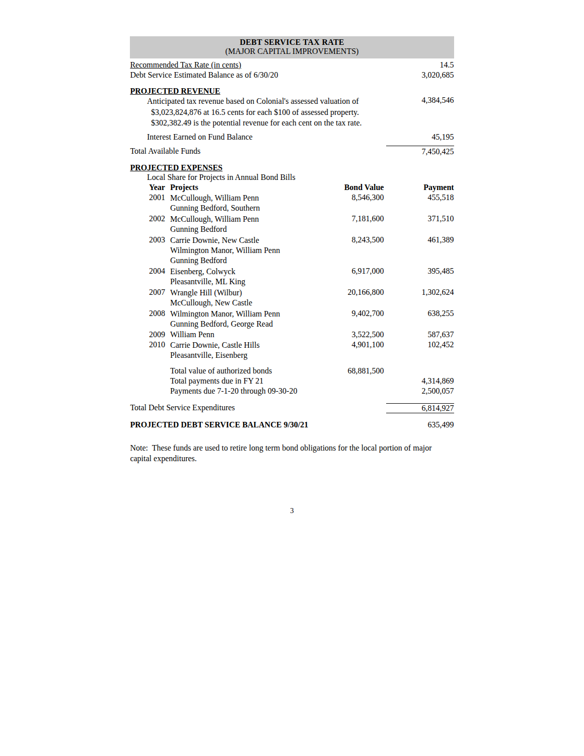DEBT SERVICE TAX RATE
(MAJOR CAPITAL IMPROVEMENTS)
| Recommended Tax Rate (in cents) | 14.5 |
| Debt Service Estimated Balance as of 6/30/20 | 3,020,685 |
PROJECTED REVENUE
| Anticipated tax revenue based on Colonial's assessed valuation of $3,023,824,876 at 16.5 cents for each $100 of assessed property. $302,382.49 is the potential revenue for each cent on the tax rate. | 4,384,546 |
| Interest Earned on Fund Balance | 45,195 |
| Total Available Funds | 7,450,425 |
PROJECTED EXPENSES
| Local Share for Projects in Annual Bond Bills |
| Year | Projects | Bond Value | Payment |
| 2001 | McCullough, William Penn Gunning Bedford, Southern | 8,546,300 | 455,518 |
| 2002 | McCullough, William Penn Gunning Bedford | 7,181,600 | 371,510 |
| 2003 | Carrie Downie, New Castle Wilmington Manor, William Penn Gunning Bedford | 8,243,500 | 461,389 |
| 2004 | Eisenberg, Colwyck Pleasantville, ML King | 6,917,000 | 395,485 |
| 2007 | Wrangle Hill (Wilbur) McCullough, New Castle | 20,166,800 | 1,302,624 |
| 2008 | Wilmington Manor, William Penn Gunning Bedford, George Read | 9,402,700 | 638,255 |
| 2009 | William Penn | 3,522,500 | 587,637 |
| 2010 | Carrie Downie, Castle Hills Pleasantville, Eisenberg | 4,901,100 | 102,452 |
| | Total value of authorized bonds | 68,881,500 | |
| | Total payments due in FY 21 | | 4,314,869 |
| | Payments due 7-1-20 through 09-30-20 | | 2,500,057 |
| Total Debt Service Expenditures | 6,814,927 |
| PROJECTED DEBT SERVICE BALANCE 9/30/21 | 635,499 |
Note: These funds are used to retire long term bond obligations for the local portion of major capital expenditures.
3